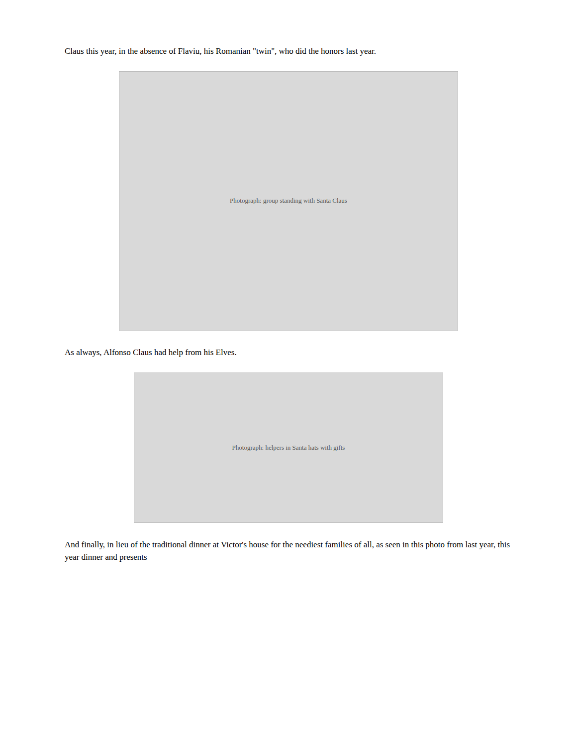Claus this year, in the absence of Flaviu, his Romanian "twin", who did the honors last year.
Photograph: group standing with Santa Claus
As always, Alfonso Claus had help from his Elves.
Photograph: helpers in Santa hats with gifts
And finally, in lieu of the traditional dinner at Victor's house for the neediest families of all, as seen in this photo from last year, this year dinner and presents